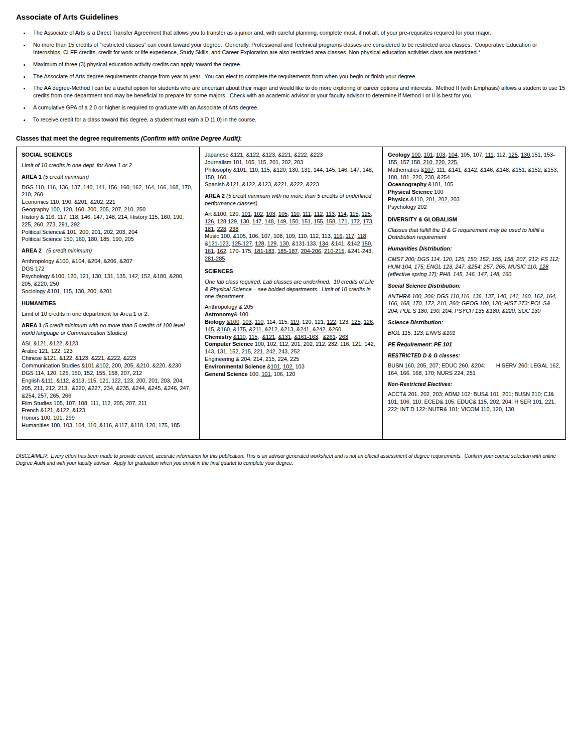Associate of Arts Guidelines
The Associate of Arts is a Direct Transfer Agreement that allows you to transfer as a junior and, with careful planning, complete most, if not all, of your pre-requisites required for your major.
No more than 15 credits of “restricted classes” can count toward your degree. Generally, Professional and Technical programs classes are considered to be restricted area classes. Cooperative Education or Internships, CLEP credits, credit for work or life experience, Study Skills, and Career Exploration are also restricted area classes. Non physical education activities class are restricted.*
Maximum of three (3) physical education activity credits can apply toward the degree.
The Associate of Arts degree requirements change from year to year. You can elect to complete the requirements from when you begin or finish your degree.
The AA degree-Method I can be a useful option for students who are uncertain about their major and would like to do more exploring of career options and interests. Method II (with Emphasis) allows a student to use 15 credits from one department and may be beneficial to prepare for some majors. Check with an academic advisor or your faculty advisor to determine if Method I or II is best for you.
A cumulative GPA of a 2.0 or higher is required to graduate with an Associate of Arts degree.
To receive credit for a class toward this degree, a student must earn a D (1.0) in the course.
Classes that meet the degree requirements (Confirm with online Degree Audit):
| SOCIAL SCIENCES Limit of 10 credits in one dept. for Area 1 or 2 AREA 1 (5 credit minimum) DGS 110, 116, 136, 137, 140, 141, 156, 160, 162, 164, 166, 168, 170, 210, 260 Economics 110, 190, &201, &202, 221 Geography 100, 120, 160, 200, 205, 207, 210, 250 History & 116, 117, 118, 146, 147, 148, 214, History 115, 160, 190, 225, 260, 273, 291, 292 Political Science& 101, 200, 201, 202, 203, 204 Political Science 150, 160, 180, 185, 190, 205 AREA 2 (5 credit minimum) Anthropology &100, &104, &204, &206, &207 DGS 172 Psychology &100, 120, 121, 130, 131, 135, 142, 152, &180, &200, 205, &220, 250 Sociology &101, 115, 130, 200, &201 HUMANITIES Limit of 10 credits in one department for Area 1 or 2. AREA 1 (5 credit minimum with no more than 5 credits of 100 level world language or Communication Studies) ASL &121, &122, &123 Arabic 121, 122, 123 Chinese &121, &122, &123, &221, &222, &223 Communication Studies &101,&102, 200, 205, &210, &220, &230 DGS 114, 120, 125, 150, 152, 155, 158, 207, 212 English &111, &112, &113, 115, 121, 122, 123, 200, 201, 203, 204, 205, 211, 212, 213, &220, &227, 234, &235, &244, &245, &246, 247, &254, 257, 265, 266 Film Studies 105, 107, 108, 111, 112, 205, 207, 211 French &121, &122, &123 Honors 100, 101, 299 Humanities 100, 103, 104, 110, &116, &117, &118, 120, 175, 185 | Japanese &121, &122, &123, &221, &222, &223 Journalism 101, 105, 115, 201, 202, 203 Philosophy &101, 110, 115, &120, 130, 131, 144, 145, 146, 147, 148, 150, 160 Spanish &121, &122, &123, &221, &222, &223 AREA 2 (5 credit minimum with no more than 5 credits of underlined performance classes) Art &100, 120, 101 , 102 , 103 , 105 , 110 , 111 , 112 , 113 , 114 , 115 , 125 , 126 , 128,129, 130 , 147 , 148 , 149 , 150 , 151 , 155 , 158 , 171 , 172 , 173 , 181 , 228 , 238 Music 100, &105, 106, 107, 108, 109, 110, 112, 113, 116 , 117 , 118 , & 121-123 , 125-127 , 128 , 129 , 130 , &131-133, 134 , &141, &142 150 , 161 , 162 , 170- 175, 181-183 , 185-187 , 204-206 , 210-215 , &241-243, 281-285 SCIENCES One lab class required. Lab classes are underlined. 10 credits of Life & Physical Science – see bolded departments. Limit of 10 credits in one department. Anthropology & 205 Astronomy & 100 Biology &100 , 103 , 110 , 114, 115, 119 , 120, 121, 122 , 123, 125 , 126 , 145, &160 , &175 , &211 , &212 , &213 , &241 , &242 , &260 Chemistry &110 , 115 , &121 , &131 , &161-163 , &261 - 263 Computer Science 100, 102, 112, 201, 202, 212, 232, 116, 121, 142, 143, 131, 152, 215, 221, 242, 243, 252 Engineering & 204, 214, 215, 224, 225 Environmental Science & 101 , 102, 103 General Science 100, 101 , 106, 120 | Geology 100 , 101 , 103 , 104 , 105, 107, 111 , 112, 125 , 130 ,151, 153-155, 157,158, 210 , 220 , 225 , Mathematics & 107 , 111, &141, &142, &146, &148, &151, &152, &153, 180, 181, 220, 230, &254 Oceanography &101 , 105 Physical Science 100 Physics &110 , 201 , 202 , 203 Psychology 202 DIVERSITY & GLOBALISM Classes that fulfill the D & G requirement may be used to fulfill a Distribution requirement Humanities Distribution: CMST 200; DGS 114, 120, 125, 150, 152, 155, 158, 207, 212; FS 112; HUM 104, 175; ENGL 123, 247, &254; 257, 265; MUSIC 110, 128 (effective spring 17); PHIL 145, 146, 147, 148, 160 Social Science Distribution: ANTHR& 100, 206; DGS 110,116, 136, 137, 140, 141, 160, 162, 164, 166, 168, 170, 172, 210, 260; GEOG 100, 120; HIST 273; POL S& 204; POL S 180, 190, 204; PSYCH 135 &180, &220; SOC 130 Science Distribution: BIOL 115, 123; ENVS &101 PE Requirement: PE 101 RESTRICTED D & G classes: BUSN 160, 205, 207; EDUC 260, &204; H SERV 260; LEGAL 162, 164, 166, 168, 170; NURS 224, 251 Non-Restricted Electives: ACCT& 201, 202, 203; ADMJ 102: BUS& 101, 201; BUSN 210; CJ& 101, 106, 110; ECED& 105; EDUC& 115, 202, 204; H SER 101, 221, 222; INT D 122; NUTR& 101; VICOM 110, 120, 130 |
DISCLAIMER: Every effort has been made to provide current, accurate information for this publication. This is an advisor generated worksheet and is not an official assessment of degree requirements. Confirm your course selection with online Degree Audit and with your faculty advisor. Apply for graduation when you enroll in the final quartet to complete your degree.